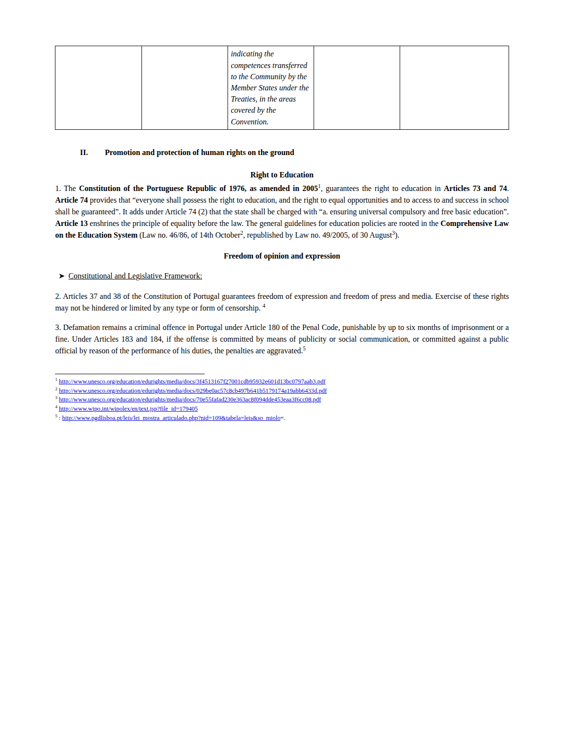| | | indicating the competences transferred to the Community by the Member States under the Treaties, in the areas covered by the Convention. | | |
II. Promotion and protection of human rights on the ground
Right to Education
1. The Constitution of the Portuguese Republic of 1976, as amended in 20051, guarantees the right to education in Articles 73 and 74. Article 74 provides that “everyone shall possess the right to education, and the right to equal opportunities and to access to and success in school shall be guaranteed”. It adds under Article 74 (2) that the state shall be charged with “a. ensuring universal compulsory and free basic education”. Article 13 enshrines the principle of equality before the law. The general guidelines for education policies are rooted in the Comprehensive Law on the Education System (Law no. 46/86, of 14th October2, republished by Law no. 49/2005, of 30 August3).
Freedom of opinion and expression
➤ Constitutional and Legislative Framework:
2. Articles 37 and 38 of the Constitution of Portugal guarantees freedom of expression and freedom of press and media. Exercise of these rights may not be hindered or limited by any type or form of censorship. 4
3. Defamation remains a criminal offence in Portugal under Article 180 of the Penal Code, punishable by up to six months of imprisonment or a fine. Under Articles 183 and 184, if the offense is committed by means of publicity or social communication, or committed against a public official by reason of the performance of his duties, the penalties are aggravated.5
1 http://www.unesco.org/education/edurights/media/docs/3f4513167f27001cdb95932e601d13bc0797aab3.pdf
2 http://www.unesco.org/education/edurights/media/docs/029be0ac57c8cb497b641b5179174a19abb6433d.pdf
3 http://www.unesco.org/education/edurights/media/docs/70e55fafad230e363ac8f094dde453eaa3f6cc08.pdf
4 http://www.wipo.int/wipolex/en/text.jsp?file_id=179405
5 : http://www.pgdlisboa.pt/leis/lei_mostra_articulado.php?nid=109&tabela=leis&so_miolo=.